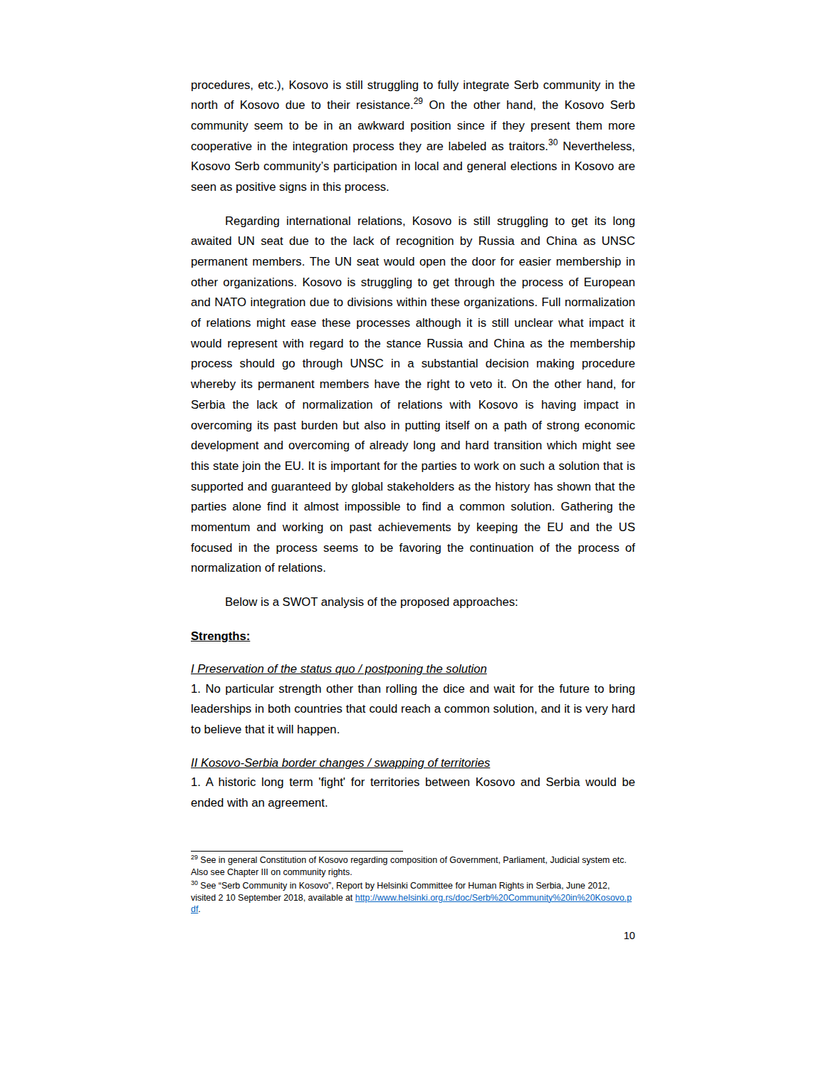procedures, etc.), Kosovo is still struggling to fully integrate Serb community in the north of Kosovo due to their resistance.29 On the other hand, the Kosovo Serb community seem to be in an awkward position since if they present them more cooperative in the integration process they are labeled as traitors.30 Nevertheless, Kosovo Serb community’s participation in local and general elections in Kosovo are seen as positive signs in this process.
Regarding international relations, Kosovo is still struggling to get its long awaited UN seat due to the lack of recognition by Russia and China as UNSC permanent members. The UN seat would open the door for easier membership in other organizations. Kosovo is struggling to get through the process of European and NATO integration due to divisions within these organizations. Full normalization of relations might ease these processes although it is still unclear what impact it would represent with regard to the stance Russia and China as the membership process should go through UNSC in a substantial decision making procedure whereby its permanent members have the right to veto it. On the other hand, for Serbia the lack of normalization of relations with Kosovo is having impact in overcoming its past burden but also in putting itself on a path of strong economic development and overcoming of already long and hard transition which might see this state join the EU. It is important for the parties to work on such a solution that is supported and guaranteed by global stakeholders as the history has shown that the parties alone find it almost impossible to find a common solution. Gathering the momentum and working on past achievements by keeping the EU and the US focused in the process seems to be favoring the continuation of the process of normalization of relations.
Below is a SWOT analysis of the proposed approaches:
Strengths:
I Preservation of the status quo / postponing the solution
1. No particular strength other than rolling the dice and wait for the future to bring leaderships in both countries that could reach a common solution, and it is very hard to believe that it will happen.
II Kosovo-Serbia border changes / swapping of territories
1. A historic long term 'fight' for territories between Kosovo and Serbia would be ended with an agreement.
29 See in general Constitution of Kosovo regarding composition of Government, Parliament, Judicial system etc. Also see Chapter III on community rights.
30 See “Serb Community in Kosovo”, Report by Helsinki Committee for Human Rights in Serbia, June 2012, visited 2 10 September 2018, available at http://www.helsinki.org.rs/doc/Serb%20Community%20in%20Kosovo.pdf.
10